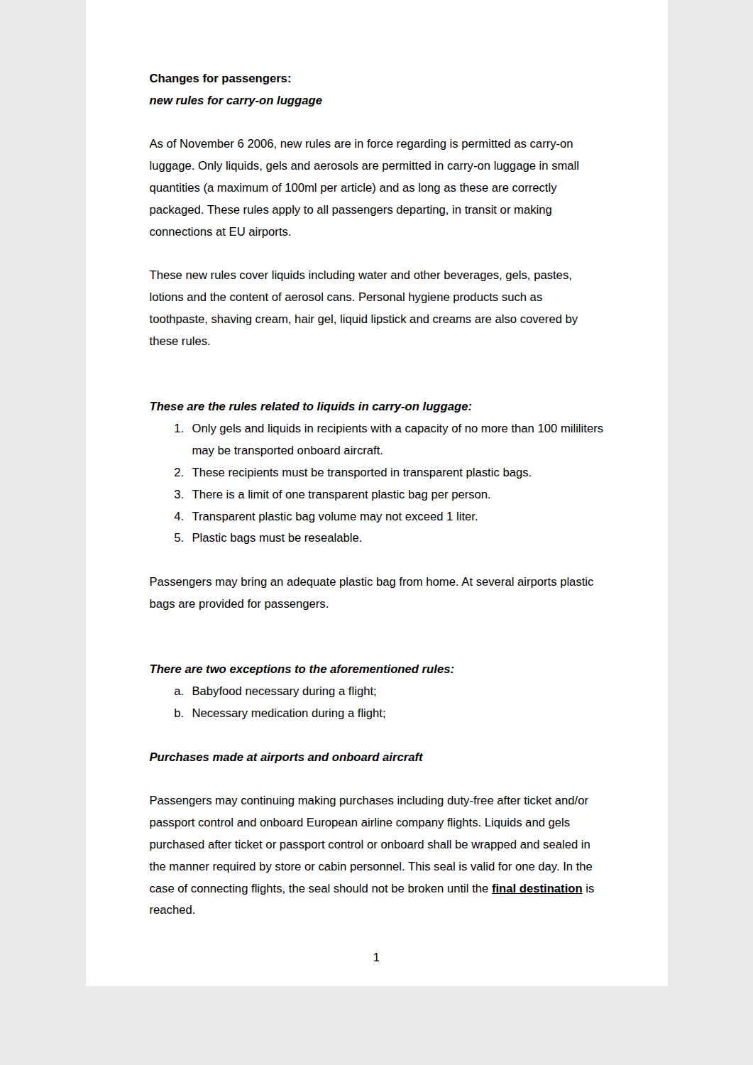Changes for passengers: new rules for carry-on luggage
As of November 6 2006, new rules are in force regarding is permitted as carry-on luggage. Only liquids, gels and aerosols are permitted in carry-on luggage in small quantities (a maximum of 100ml per article) and as long as these are correctly packaged. These rules apply to all passengers departing, in transit or making connections at EU airports.
These new rules cover liquids including water and other beverages, gels, pastes, lotions and the content of aerosol cans. Personal hygiene products such as toothpaste, shaving cream, hair gel, liquid lipstick and creams are also covered by these rules.
These are the rules related to liquids in carry-on luggage:
Only gels and liquids in recipients with a capacity of no more than 100 mililiters may be transported onboard aircraft.
These recipients must be transported in transparent plastic bags.
There is a limit of one transparent plastic bag per person.
Transparent plastic bag volume may not exceed 1 liter.
Plastic bags must be resealable.
Passengers may bring an adequate plastic bag from home. At several airports plastic bags are provided for passengers.
There are two exceptions to the aforementioned rules:
Babyfood necessary during a flight;
Necessary medication during a flight;
Purchases made at airports and onboard aircraft
Passengers may continuing making purchases including duty-free after ticket and/or passport control and onboard European airline company flights. Liquids and gels purchased after ticket or passport control or onboard shall be wrapped and sealed in the manner required by store or cabin personnel. This seal is valid for one day. In the case of connecting flights, the seal should not be broken until the final destination is reached.
1